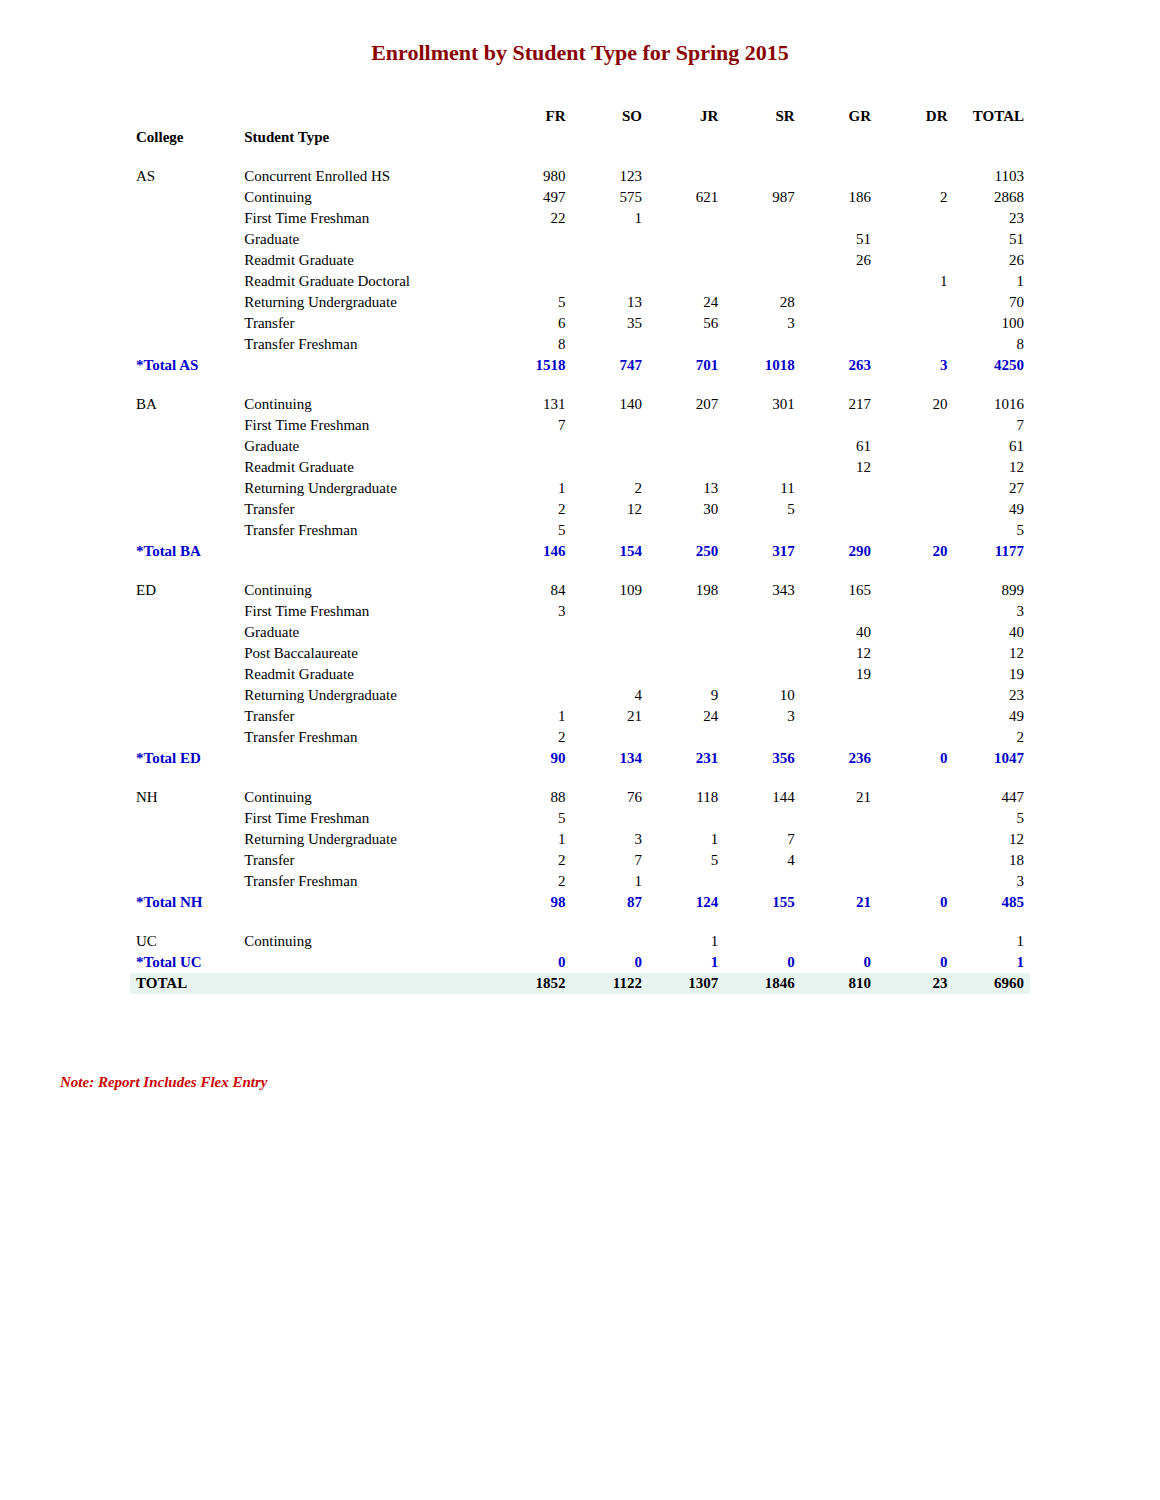Enrollment by Student Type for Spring 2015
| | | FR | SO | JR | SR | GR | DR | TOTAL |
| --- | --- | --- | --- | --- | --- | --- | --- | --- |
| College | Student Type | |
| AS | Concurrent Enrolled HS | 980 | 123 | | | | | 1103 |
| | Continuing | 497 | 575 | 621 | 987 | 186 | 2 | 2868 |
| | First Time Freshman | 22 | 1 | | | | | 23 |
| | Graduate | | | | | 51 | | 51 |
| | Readmit Graduate | | | | | 26 | | 26 |
| | Readmit Graduate Doctoral | | | | | | 1 | 1 |
| | Returning Undergraduate | 5 | 13 | 24 | 28 | | | 70 |
| | Transfer | 6 | 35 | 56 | 3 | | | 100 |
| | Transfer Freshman | 8 | | | | | | 8 |
| *Total AS | | 1518 | 747 | 701 | 1018 | 263 | 3 | 4250 |
| BA | Continuing | 131 | 140 | 207 | 301 | 217 | 20 | 1016 |
| | First Time Freshman | 7 | | | | | | 7 |
| | Graduate | | | | | 61 | | 61 |
| | Readmit Graduate | | | | | 12 | | 12 |
| | Returning Undergraduate | 1 | 2 | 13 | 11 | | | 27 |
| | Transfer | 2 | 12 | 30 | 5 | | | 49 |
| | Transfer Freshman | 5 | | | | | | 5 |
| *Total BA | | 146 | 154 | 250 | 317 | 290 | 20 | 1177 |
| ED | Continuing | 84 | 109 | 198 | 343 | 165 | | 899 |
| | First Time Freshman | 3 | | | | | | 3 |
| | Graduate | | | | | 40 | | 40 |
| | Post Baccalaureate | | | | | 12 | | 12 |
| | Readmit Graduate | | | | | 19 | | 19 |
| | Returning Undergraduate | | 4 | 9 | 10 | | | 23 |
| | Transfer | 1 | 21 | 24 | 3 | | | 49 |
| | Transfer Freshman | 2 | | | | | | 2 |
| *Total ED | | 90 | 134 | 231 | 356 | 236 | 0 | 1047 |
| NH | Continuing | 88 | 76 | 118 | 144 | 21 | | 447 |
| | First Time Freshman | 5 | | | | | | 5 |
| | Returning Undergraduate | 1 | 3 | 1 | 7 | | | 12 |
| | Transfer | 2 | 7 | 5 | 4 | | | 18 |
| | Transfer Freshman | 2 | 1 | | | | | 3 |
| *Total NH | | 98 | 87 | 124 | 155 | 21 | 0 | 485 |
| UC | Continuing | | | 1 | | | | 1 |
| *Total UC | | 0 | 0 | 1 | 0 | 0 | 0 | 1 |
| TOTAL | | 1852 | 1122 | 1307 | 1846 | 810 | 23 | 6960 |
Note: Report Includes Flex Entry